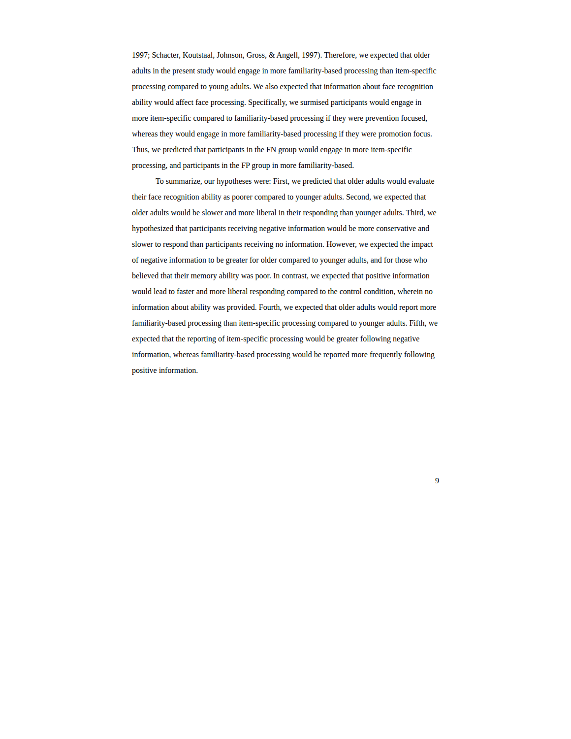1997; Schacter, Koutstaal, Johnson, Gross, & Angell, 1997). Therefore, we expected that older adults in the present study would engage in more familiarity-based processing than item-specific processing compared to young adults. We also expected that information about face recognition ability would affect face processing. Specifically, we surmised participants would engage in more item-specific compared to familiarity-based processing if they were prevention focused, whereas they would engage in more familiarity-based processing if they were promotion focus. Thus, we predicted that participants in the FN group would engage in more item-specific processing, and participants in the FP group in more familiarity-based.
To summarize, our hypotheses were: First, we predicted that older adults would evaluate their face recognition ability as poorer compared to younger adults. Second, we expected that older adults would be slower and more liberal in their responding than younger adults. Third, we hypothesized that participants receiving negative information would be more conservative and slower to respond than participants receiving no information. However, we expected the impact of negative information to be greater for older compared to younger adults, and for those who believed that their memory ability was poor. In contrast, we expected that positive information would lead to faster and more liberal responding compared to the control condition, wherein no information about ability was provided. Fourth, we expected that older adults would report more familiarity-based processing than item-specific processing compared to younger adults. Fifth, we expected that the reporting of item-specific processing would be greater following negative information, whereas familiarity-based processing would be reported more frequently following positive information.
9